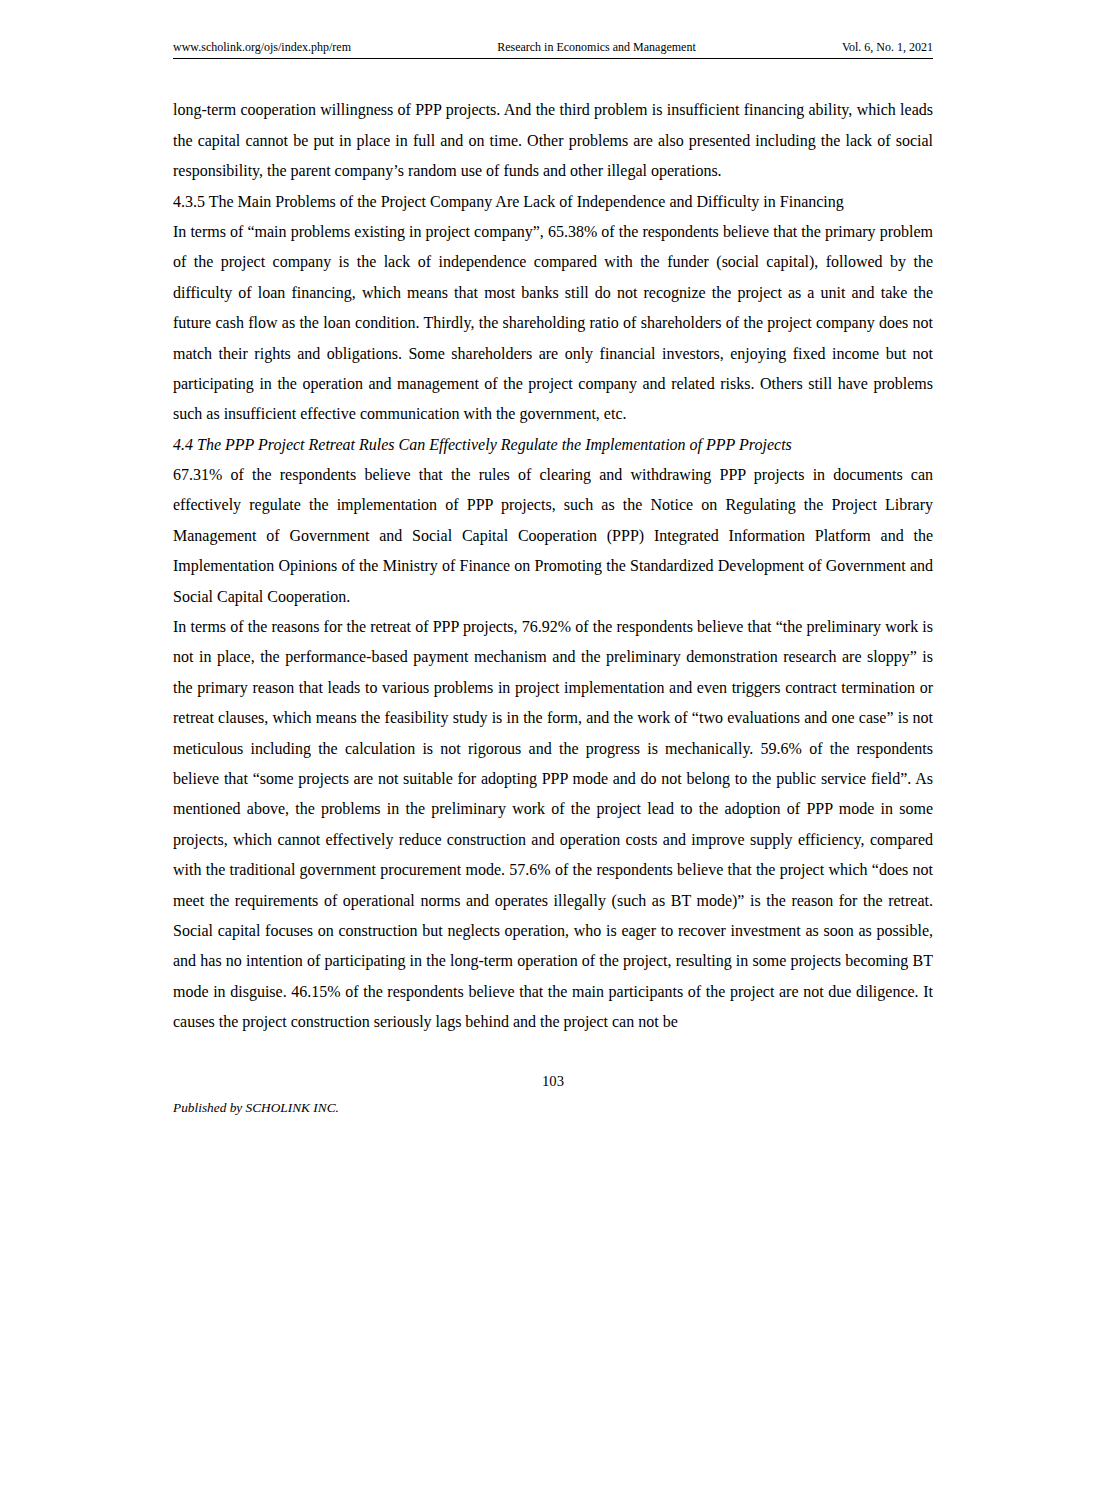www.scholink.org/ojs/index.php/rem Research in Economics and Management Vol. 6, No. 1, 2021
long-term cooperation willingness of PPP projects. And the third problem is insufficient financing ability, which leads the capital cannot be put in place in full and on time. Other problems are also presented including the lack of social responsibility, the parent company’s random use of funds and other illegal operations.
4.3.5 The Main Problems of the Project Company Are Lack of Independence and Difficulty in Financing
In terms of “main problems existing in project company”, 65.38% of the respondents believe that the primary problem of the project company is the lack of independence compared with the funder (social capital), followed by the difficulty of loan financing, which means that most banks still do not recognize the project as a unit and take the future cash flow as the loan condition. Thirdly, the shareholding ratio of shareholders of the project company does not match their rights and obligations. Some shareholders are only financial investors, enjoying fixed income but not participating in the operation and management of the project company and related risks. Others still have problems such as insufficient effective communication with the government, etc.
4.4 The PPP Project Retreat Rules Can Effectively Regulate the Implementation of PPP Projects
67.31% of the respondents believe that the rules of clearing and withdrawing PPP projects in documents can effectively regulate the implementation of PPP projects, such as the Notice on Regulating the Project Library Management of Government and Social Capital Cooperation (PPP) Integrated Information Platform and the Implementation Opinions of the Ministry of Finance on Promoting the Standardized Development of Government and Social Capital Cooperation.
In terms of the reasons for the retreat of PPP projects, 76.92% of the respondents believe that “the preliminary work is not in place, the performance-based payment mechanism and the preliminary demonstration research are sloppy” is the primary reason that leads to various problems in project implementation and even triggers contract termination or retreat clauses, which means the feasibility study is in the form, and the work of “two evaluations and one case” is not meticulous including the calculation is not rigorous and the progress is mechanically. 59.6% of the respondents believe that “some projects are not suitable for adopting PPP mode and do not belong to the public service field”. As mentioned above, the problems in the preliminary work of the project lead to the adoption of PPP mode in some projects, which cannot effectively reduce construction and operation costs and improve supply efficiency, compared with the traditional government procurement mode. 57.6% of the respondents believe that the project which “does not meet the requirements of operational norms and operates illegally (such as BT mode)” is the reason for the retreat. Social capital focuses on construction but neglects operation, who is eager to recover investment as soon as possible, and has no intention of participating in the long-term operation of the project, resulting in some projects becoming BT mode in disguise. 46.15% of the respondents believe that the main participants of the project are not due diligence. It causes the project construction seriously lags behind and the project can not be
103
Published by SCHOLINK INC.